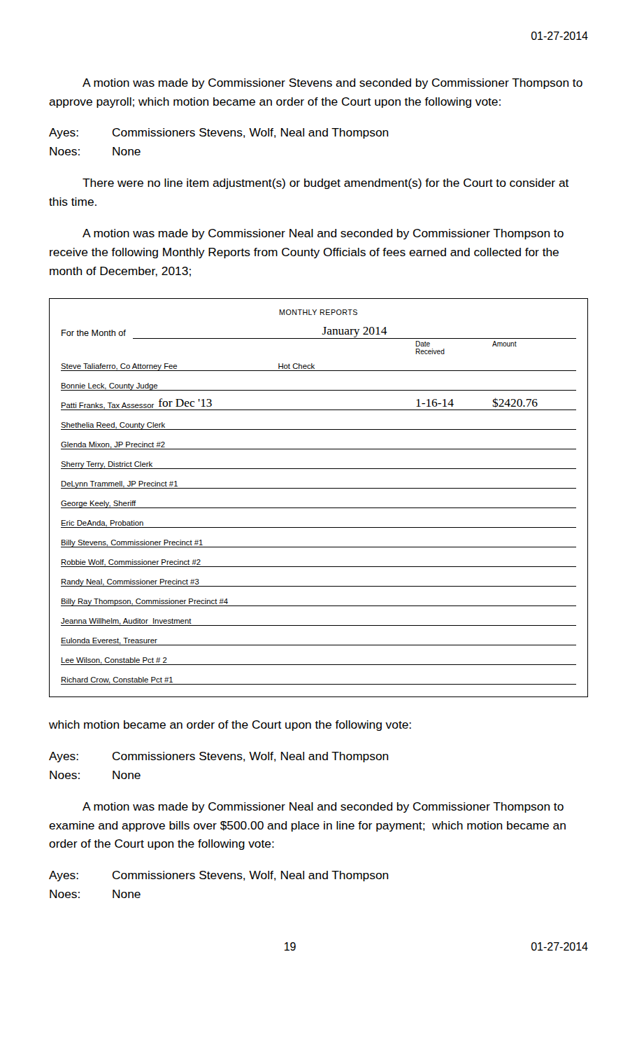01-27-2014
A motion was made by Commissioner Stevens and seconded by Commissioner Thompson to approve payroll; which motion became an order of the Court upon the following vote:
Ayes: Commissioners Stevens, Wolf, Neal and Thompson
Noes: None
There were no line item adjustment(s) or budget amendment(s) for the Court to consider at this time.
A motion was made by Commissioner Neal and seconded by Commissioner Thompson to receive the following Monthly Reports from County Officials of fees earned and collected for the month of December, 2013;
MONTHLY REPORTS
For the Month of January 2014
Date
Received Amount
Steve Taliaferro, Co Attorney Fee Hot Check
Bonnie Leck, County Judge
Patti Franks, Tax Assessor for Dec '13 1-16-14 $2420.76
Shethelia Reed, County Clerk
Glenda Mixon, JP Precinct #2
Sherry Terry, District Clerk
DeLynn Trammell, JP Precinct #1
George Keely, Sheriff
Eric DeAnda, Probation
Billy Stevens, Commissioner Precinct #1
Robbie Wolf, Commissioner Precinct #2
Randy Neal, Commissioner Precinct #3
Billy Ray Thompson, Commissioner Precinct #4
Jeanna Willhelm, Auditor Investment
Eulonda Everest, Treasurer
Lee Wilson, Constable Pct # 2
Richard Crow, Constable Pct #1
which motion became an order of the Court upon the following vote:
Ayes: Commissioners Stevens, Wolf, Neal and Thompson
Noes: None
A motion was made by Commissioner Neal and seconded by Commissioner Thompson to examine and approve bills over $500.00 and place in line for payment; which motion became an order of the Court upon the following vote:
Ayes: Commissioners Stevens, Wolf, Neal and Thompson
Noes: None
19 01-27-2014